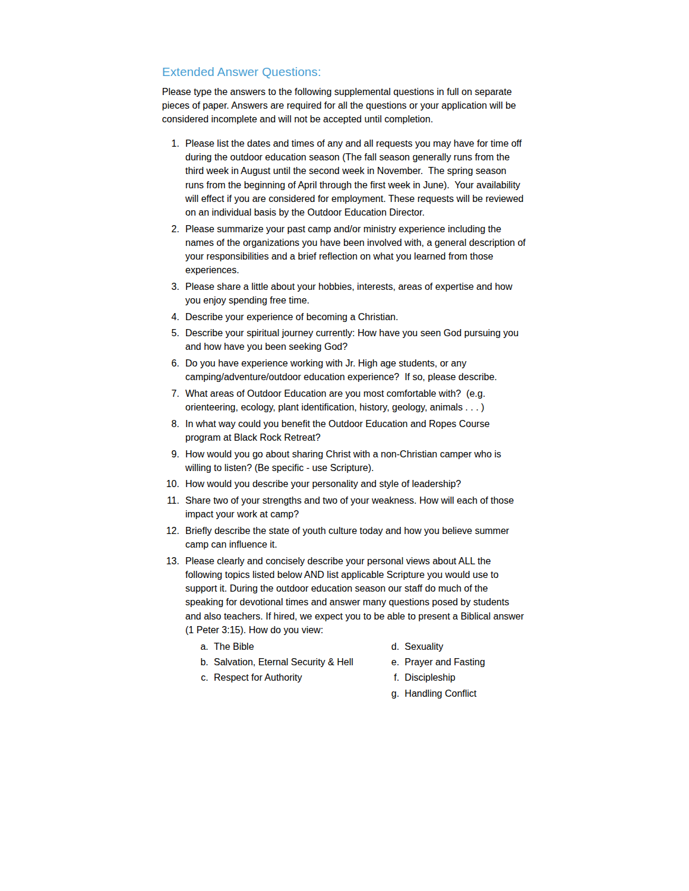Extended Answer Questions:
Please type the answers to the following supplemental questions in full on separate pieces of paper. Answers are required for all the questions or your application will be considered incomplete and will not be accepted until completion.
Please list the dates and times of any and all requests you may have for time off during the outdoor education season (The fall season generally runs from the third week in August until the second week in November. The spring season runs from the beginning of April through the first week in June). Your availability will effect if you are considered for employment. These requests will be reviewed on an individual basis by the Outdoor Education Director.
Please summarize your past camp and/or ministry experience including the names of the organizations you have been involved with, a general description of your responsibilities and a brief reflection on what you learned from those experiences.
Please share a little about your hobbies, interests, areas of expertise and how you enjoy spending free time.
Describe your experience of becoming a Christian.
Describe your spiritual journey currently: How have you seen God pursuing you and how have you been seeking God?
Do you have experience working with Jr. High age students, or any camping/adventure/outdoor education experience? If so, please describe.
What areas of Outdoor Education are you most comfortable with? (e.g. orienteering, ecology, plant identification, history, geology, animals . . . )
In what way could you benefit the Outdoor Education and Ropes Course program at Black Rock Retreat?
How would you go about sharing Christ with a non-Christian camper who is willing to listen? (Be specific - use Scripture).
How would you describe your personality and style of leadership?
Share two of your strengths and two of your weakness. How will each of those impact your work at camp?
Briefly describe the state of youth culture today and how you believe summer camp can influence it.
Please clearly and concisely describe your personal views about ALL the following topics listed below AND list applicable Scripture you would use to support it. During the outdoor education season our staff do much of the speaking for devotional times and answer many questions posed by students and also teachers. If hired, we expect you to be able to present a Biblical answer (1 Peter 3:15). How do you view:
The Bible
Salvation, Eternal Security & Hell
Respect for Authority
Sexuality
Prayer and Fasting
Discipleship
Handling Conflict